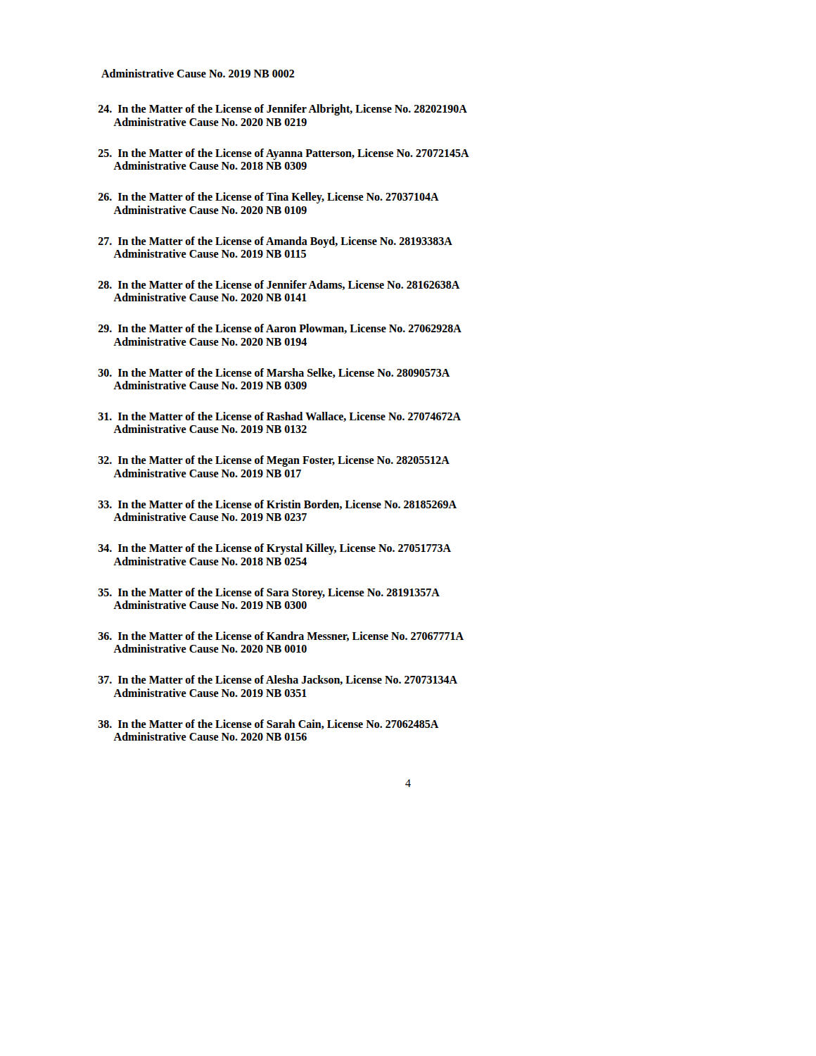Administrative Cause No. 2019 NB 0002
24. In the Matter of the License of Jennifer Albright, License No. 28202190A Administrative Cause No. 2020 NB 0219
25. In the Matter of the License of Ayanna Patterson, License No. 27072145A Administrative Cause No. 2018 NB 0309
26. In the Matter of the License of Tina Kelley, License No. 27037104A Administrative Cause No. 2020 NB 0109
27. In the Matter of the License of Amanda Boyd, License No. 28193383A Administrative Cause No. 2019 NB 0115
28. In the Matter of the License of Jennifer Adams, License No. 28162638A Administrative Cause No. 2020 NB 0141
29. In the Matter of the License of Aaron Plowman, License No. 27062928A Administrative Cause No. 2020 NB 0194
30. In the Matter of the License of Marsha Selke, License No. 28090573A Administrative Cause No. 2019 NB 0309
31. In the Matter of the License of Rashad Wallace, License No. 27074672A Administrative Cause No. 2019 NB 0132
32. In the Matter of the License of Megan Foster, License No. 28205512A Administrative Cause No. 2019 NB 017
33. In the Matter of the License of Kristin Borden, License No. 28185269A Administrative Cause No. 2019 NB 0237
34. In the Matter of the License of Krystal Killey, License No. 27051773A Administrative Cause No. 2018 NB 0254
35. In the Matter of the License of Sara Storey, License No. 28191357A Administrative Cause No. 2019 NB 0300
36. In the Matter of the License of Kandra Messner, License No. 27067771A Administrative Cause No. 2020 NB 0010
37. In the Matter of the License of Alesha Jackson, License No. 27073134A Administrative Cause No. 2019 NB 0351
38. In the Matter of the License of Sarah Cain, License No. 27062485A Administrative Cause No. 2020 NB 0156
4